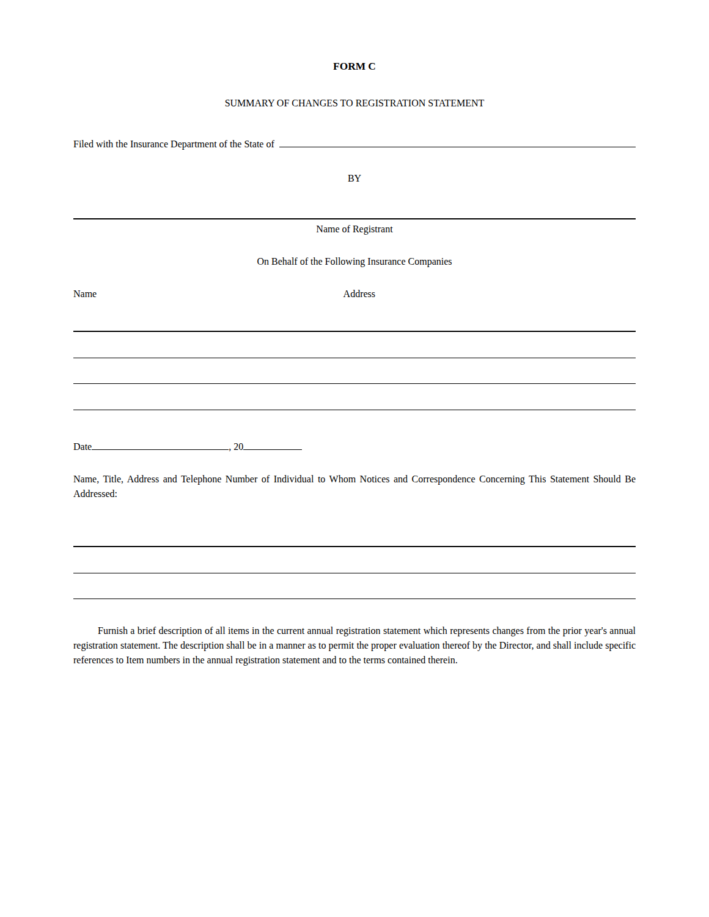FORM C
SUMMARY OF CHANGES TO REGISTRATION STATEMENT
Filed with the Insurance Department of the State of
BY
Name of Registrant
On Behalf of the Following Insurance Companies
Name
Address
Date , 20
Name, Title, Address and Telephone Number of Individual to Whom Notices and Correspondence Concerning This Statement Should Be Addressed:
Furnish a brief description of all items in the current annual registration statement which represents changes from the prior year's annual registration statement. The description shall be in a manner as to permit the proper evaluation thereof by the Director, and shall include specific references to Item numbers in the annual registration statement and to the terms contained therein.